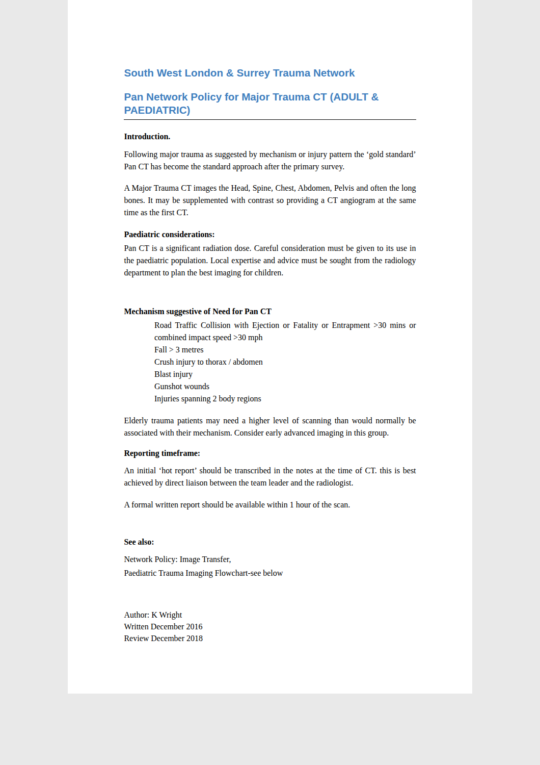South West London & Surrey Trauma Network
Pan Network Policy for Major Trauma CT (ADULT & PAEDIATRIC)
Introduction.
Following major trauma as suggested by mechanism or injury pattern the ‘gold standard’ Pan CT has become the standard approach after the primary survey.
A Major Trauma CT images the Head, Spine, Chest, Abdomen, Pelvis and often the long bones. It may be supplemented with contrast so providing a CT angiogram at the same time as the first CT.
Paediatric considerations:
Pan CT is a significant radiation dose. Careful consideration must be given to its use in the paediatric population. Local expertise and advice must be sought from the radiology department to plan the best imaging for children.
Mechanism suggestive of Need for Pan CT
Road Traffic Collision with Ejection or Fatality or Entrapment >30 mins or combined impact speed >30 mph
Fall > 3 metres
Crush injury to thorax / abdomen
Blast injury
Gunshot wounds
Injuries spanning 2 body regions
Elderly trauma patients may need a higher level of scanning than would normally be associated with their mechanism. Consider early advanced imaging in this group.
Reporting timeframe:
An initial ‘hot report’ should be transcribed in the notes at the time of CT. this is best achieved by direct liaison between the team leader and the radiologist.
A formal written report should be available within 1 hour of the scan.
See also:
Network Policy: Image Transfer,
Paediatric Trauma Imaging Flowchart-see below
Author: K Wright
Written December 2016
Review December 2018